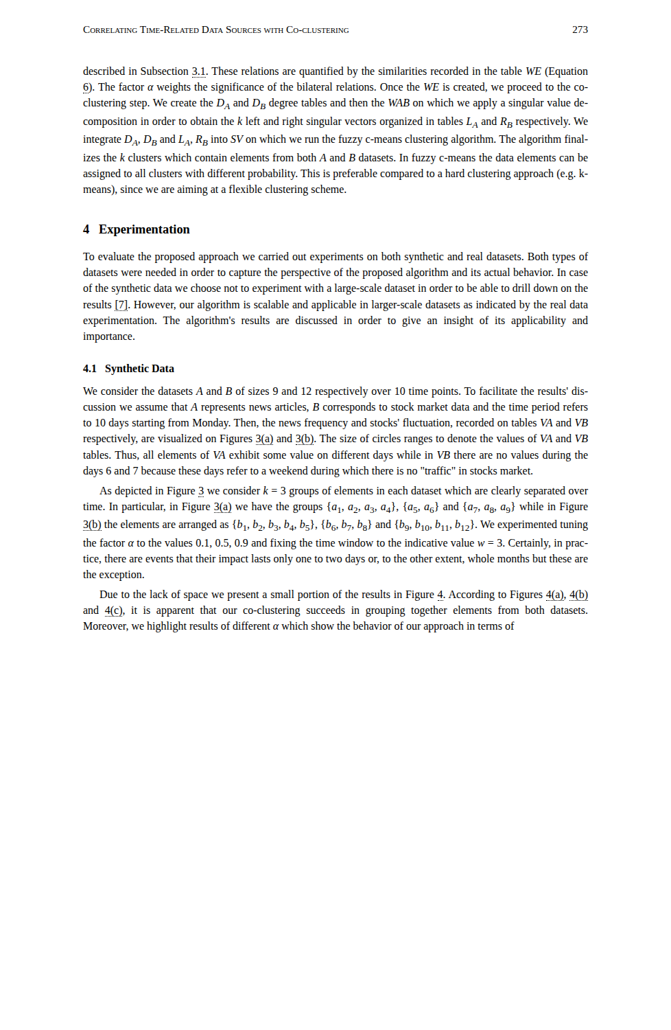Correlating Time-Related Data Sources with Co-clustering 273
described in Subsection 3.1. These relations are quantified by the similarities recorded in the table WE (Equation 6). The factor α weights the significance of the bilateral relations. Once the WE is created, we proceed to the co-clustering step. We create the DA and DB degree tables and then the WAB on which we apply a singular value decomposition in order to obtain the k left and right singular vectors organized in tables LA and RB respectively. We integrate DA, DB and LA, RB into SV on which we run the fuzzy c-means clustering algorithm. The algorithm finalizes the k clusters which contain elements from both A and B datasets. In fuzzy c-means the data elements can be assigned to all clusters with different probability. This is preferable compared to a hard clustering approach (e.g. k-means), since we are aiming at a flexible clustering scheme.
4 Experimentation
To evaluate the proposed approach we carried out experiments on both synthetic and real datasets. Both types of datasets were needed in order to capture the perspective of the proposed algorithm and its actual behavior. In case of the synthetic data we choose not to experiment with a large-scale dataset in order to be able to drill down on the results [7]. However, our algorithm is scalable and applicable in larger-scale datasets as indicated by the real data experimentation. The algorithm's results are discussed in order to give an insight of its applicability and importance.
4.1 Synthetic Data
We consider the datasets A and B of sizes 9 and 12 respectively over 10 time points. To facilitate the results' discussion we assume that A represents news articles, B corresponds to stock market data and the time period refers to 10 days starting from Monday. Then, the news frequency and stocks' fluctuation, recorded on tables VA and VB respectively, are visualized on Figures 3(a) and 3(b). The size of circles ranges to denote the values of VA and VB tables. Thus, all elements of VA exhibit some value on different days while in VB there are no values during the days 6 and 7 because these days refer to a weekend during which there is no "traffic" in stocks market.
As depicted in Figure 3 we consider k = 3 groups of elements in each dataset which are clearly separated over time. In particular, in Figure 3(a) we have the groups {a1, a2, a3, a4}, {a5, a6} and {a7, a8, a9} while in Figure 3(b) the elements are arranged as {b1, b2, b3, b4, b5}, {b6, b7, b8} and {b9, b10, b11, b12}. We experimented tuning the factor α to the values 0.1, 0.5, 0.9 and fixing the time window to the indicative value w = 3. Certainly, in practice, there are events that their impact lasts only one to two days or, to the other extent, whole months but these are the exception.
Due to the lack of space we present a small portion of the results in Figure 4. According to Figures 4(a), 4(b) and 4(c), it is apparent that our co-clustering succeeds in grouping together elements from both datasets. Moreover, we highlight results of different α which show the behavior of our approach in terms of